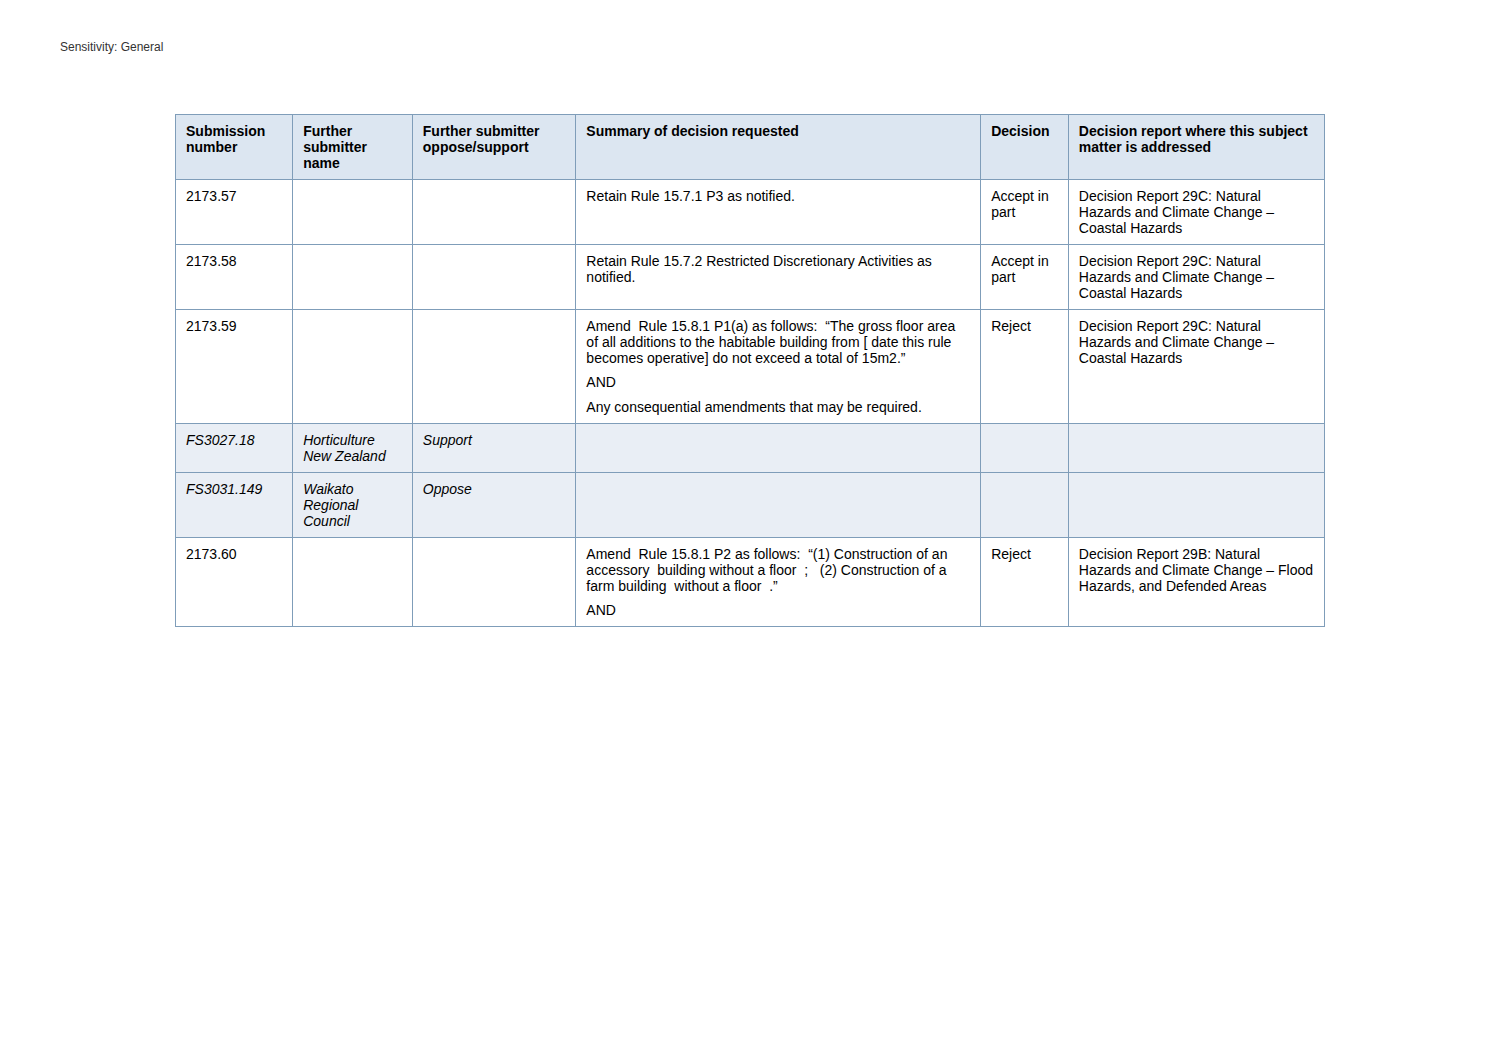Sensitivity: General
| Submission number | Further submitter name | Further submitter oppose/support | Summary of decision requested | Decision | Decision report where this subject matter is addressed |
| --- | --- | --- | --- | --- | --- |
| 2173.57 | | | Retain Rule 15.7.1 P3 as notified. | Accept in part | Decision Report 29C: Natural Hazards and Climate Change – Coastal Hazards |
| 2173.58 | | | Retain Rule 15.7.2 Restricted Discretionary Activities as notified. | Accept in part | Decision Report 29C: Natural Hazards and Climate Change – Coastal Hazards |
| 2173.59 | | | Amend Rule 15.8.1 P1(a) as follows: “The gross floor area of all additions to the habitable building from [ date this rule becomes operative] do not exceed a total of 15m2.” AND Any consequential amendments that may be required. | Reject | Decision Report 29C: Natural Hazards and Climate Change – Coastal Hazards |
| FS3027.18 | Horticulture New Zealand | Support | | | |
| FS3031.149 | Waikato Regional Council | Oppose | | | |
| 2173.60 | | | Amend Rule 15.8.1 P2 as follows: “(1) Construction of an accessory building without a floor ; (2) Construction of a farm building without a floor .” AND | Reject | Decision Report 29B: Natural Hazards and Climate Change – Flood Hazards, and Defended Areas |